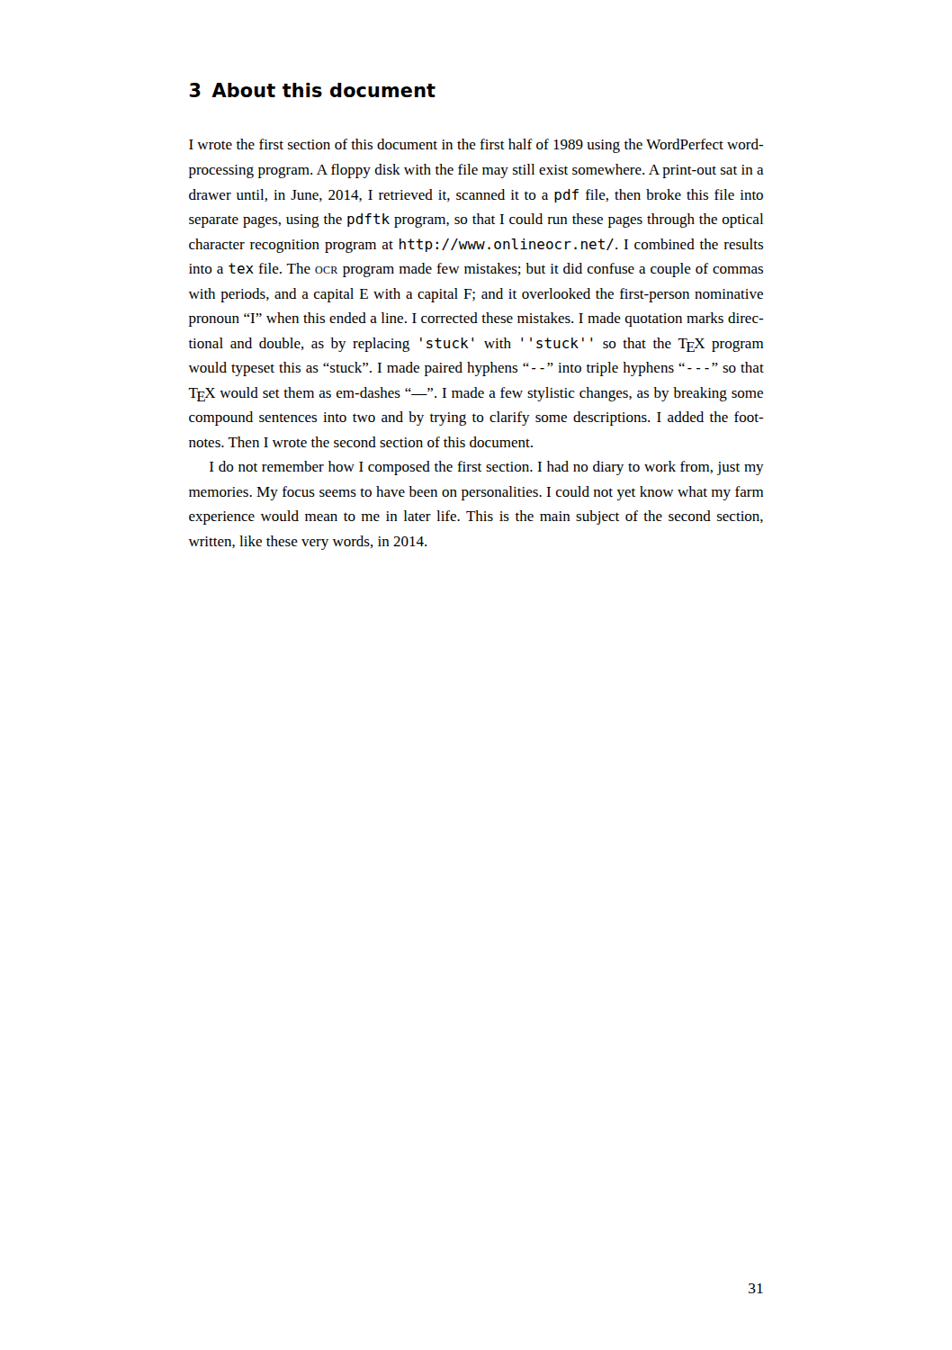3 About this document
I wrote the first section of this document in the first half of 1989 using the WordPerfect word-processing program. A floppy disk with the file may still exist somewhere. A print-out sat in a drawer until, in June, 2014, I retrieved it, scanned it to a pdf file, then broke this file into separate pages, using the pdftk program, so that I could run these pages through the optical character recognition program at http://www.onlineocr.net/. I combined the results into a tex file. The ocr program made few mistakes; but it did confuse a couple of commas with periods, and a capital E with a capital F; and it overlooked the first-person nominative pronoun “I” when this ended a line. I corrected these mistakes. I made quotation marks directional and double, as by replacing 'stuck' with ''stuck'' so that the TEX program would typeset this as “stuck”. I made paired hyphens “--” into triple hyphens “---” so that TEX would set them as em-dashes “—”. I made a few stylistic changes, as by breaking some compound sentences into two and by trying to clarify some descriptions. I added the footnotes. Then I wrote the second section of this document.
I do not remember how I composed the first section. I had no diary to work from, just my memories. My focus seems to have been on personalities. I could not yet know what my farm experience would mean to me in later life. This is the main subject of the second section, written, like these very words, in 2014.
31